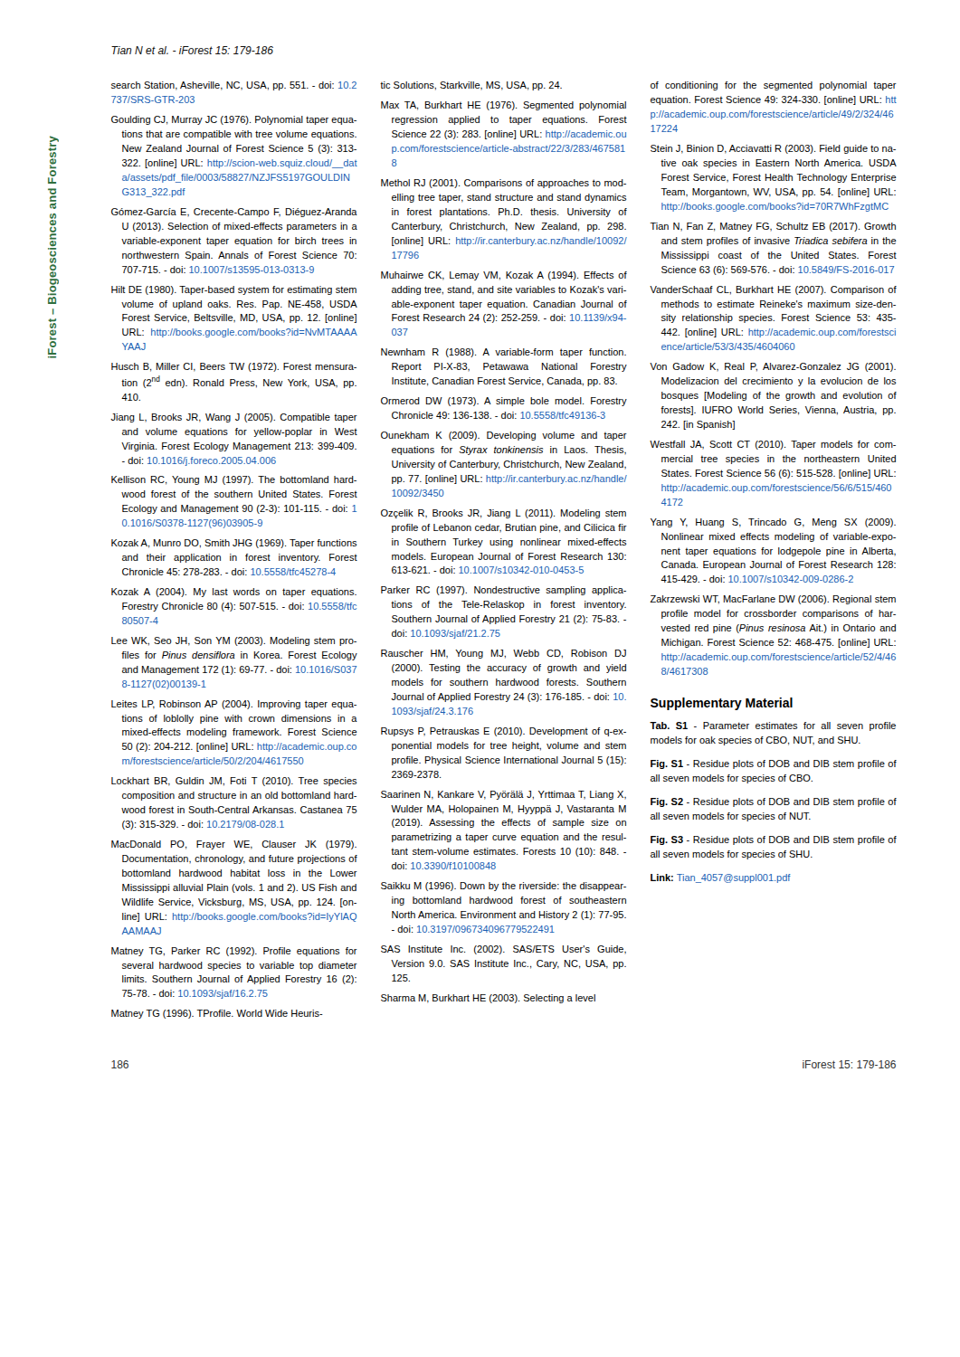iForest – Biogeosciences and Forestry
Tian N et al. - iForest 15: 179-186
search Station, Asheville, NC, USA, pp. 551. - doi: 10.2737/SRS-GTR-203
Goulding CJ, Murray JC (1976). Polynomial taper equations that are compatible with tree volume equations. New Zealand Journal of Forest Science 5 (3): 313-322. [online] URL: http://scion-web.squiz.cloud/__data/assets/pdf_file/0003/58827/NZJFS5197GOULDING313_322.pdf
Gómez-García E, Crecente-Campo F, Diéguez-Aranda U (2013). Selection of mixed-effects parameters in a variable-exponent taper equation for birch trees in northwestern Spain. Annals of Forest Science 70: 707-715. - doi: 10.1007/s13595-013-0313-9
Hilt DE (1980). Taper-based system for estimating stem volume of upland oaks. Res. Pap. NE-458, USDA Forest Service, Beltsville, MD, USA, pp. 12. [online] URL: http://books.google.com/books?id=NvMTAAAAYAAJ
Husch B, Miller CI, Beers TW (1972). Forest mensuration (2nd edn). Ronald Press, New York, USA, pp. 410.
Jiang L, Brooks JR, Wang J (2005). Compatible taper and volume equations for yellow-poplar in West Virginia. Forest Ecology Management 213: 399-409. - doi: 10.1016/j.foreco.2005.04.006
Kellison RC, Young MJ (1997). The bottomland hardwood forest of the southern United States. Forest Ecology and Management 90 (2-3): 101-115. - doi: 10.1016/S0378-1127(96)03905-9
Kozak A, Munro DO, Smith JHG (1969). Taper functions and their application in forest inventory. Forest Chronicle 45: 278-283. - doi: 10.5558/tfc45278-4
Kozak A (2004). My last words on taper equations. Forestry Chronicle 80 (4): 507-515. - doi: 10.5558/tfc80507-4
Lee WK, Seo JH, Son YM (2003). Modeling stem profiles for Pinus densiflora in Korea. Forest Ecology and Management 172 (1): 69-77. - doi: 10.1016/S0378-1127(02)00139-1
Leites LP, Robinson AP (2004). Improving taper equations of loblolly pine with crown dimensions in a mixed-effects modeling framework. Forest Science 50 (2): 204-212. [online] URL: http://academic.oup.com/forestscience/article/50/2/204/4617550
Lockhart BR, Guldin JM, Foti T (2010). Tree species composition and structure in an old bottomland hardwood forest in South-Central Arkansas. Castanea 75 (3): 315-329. - doi: 10.2179/08-028.1
MacDonald PO, Frayer WE, Clauser JK (1979). Documentation, chronology, and future projections of bottomland hardwood habitat loss in the Lower Mississippi alluvial Plain (vols. 1 and 2). US Fish and Wildlife Service, Vicksburg, MS, USA, pp. 124. [online] URL: http://books.google.com/books?id=IyYlAQAAMAAJ
Matney TG, Parker RC (1992). Profile equations for several hardwood species to variable top diameter limits. Southern Journal of Applied Forestry 16 (2): 75-78. - doi: 10.1093/sjaf/16.2.75
Matney TG (1996). TProfile. World Wide Heuris-
tic Solutions, Starkville, MS, USA, pp. 24.
Max TA, Burkhart HE (1976). Segmented polynomial regression applied to taper equations. Forest Science 22 (3): 283. [online] URL: http://academic.oup.com/forestscience/article-abstract/22/3/283/4675818
Methol RJ (2001). Comparisons of approaches to modelling tree taper, stand structure and stand dynamics in forest plantations. Ph.D. thesis. University of Canterbury, Christchurch, New Zealand, pp. 298. [online] URL: http://ir.canterbury.ac.nz/handle/10092/17796
Muhairwe CK, Lemay VM, Kozak A (1994). Effects of adding tree, stand, and site variables to Kozak's variable-exponent taper equation. Canadian Journal of Forest Research 24 (2): 252-259. - doi: 10.1139/x94-037
Newnham R (1988). A variable-form taper function. Report PI-X-83, Petawawa National Forestry Institute, Canadian Forest Service, Canada, pp. 83.
Ormerod DW (1973). A simple bole model. Forestry Chronicle 49: 136-138. - doi: 10.5558/tfc49136-3
Ounekham K (2009). Developing volume and taper equations for Styrax tonkinensis in Laos. Thesis, University of Canterbury, Christchurch, New Zealand, pp. 77. [online] URL: http://ir.canterbury.ac.nz/handle/10092/3450
Ozçelik R, Brooks JR, Jiang L (2011). Modeling stem profile of Lebanon cedar, Brutian pine, and Cilicica fir in Southern Turkey using nonlinear mixed-effects models. European Journal of Forest Research 130: 613-621. - doi: 10.1007/s10342-010-0453-5
Parker RC (1997). Nondestructive sampling applications of the Tele-Relaskop in forest inventory. Southern Journal of Applied Forestry 21 (2): 75-83. - doi: 10.1093/sjaf/21.2.75
Rauscher HM, Young MJ, Webb CD, Robison DJ (2000). Testing the accuracy of growth and yield models for southern hardwood forests. Southern Journal of Applied Forestry 24 (3): 176-185. - doi: 10.1093/sjaf/24.3.176
Rupsys P, Petrauskas E (2010). Development of q-exponential models for tree height, volume and stem profile. Physical Science International Journal 5 (15): 2369-2378.
Saarinen N, Kankare V, Pyörälä J, Yrttimaa T, Liang X, Wulder MA, Holopainen M, Hyyppä J, Vastaranta M (2019). Assessing the effects of sample size on parametrizing a taper curve equation and the resultant stem-volume estimates. Forests 10 (10): 848. - doi: 10.3390/f10100848
Saikku M (1996). Down by the riverside: the disappearing bottomland hardwood forest of southeastern North America. Environment and History 2 (1): 77-95. - doi: 10.3197/096734096779522491
SAS Institute Inc. (2002). SAS/ETS User's Guide, Version 9.0. SAS Institute Inc., Cary, NC, USA, pp. 125.
Sharma M, Burkhart HE (2003). Selecting a level
of conditioning for the segmented polynomial taper equation. Forest Science 49: 324-330. [online] URL: http://academic.oup.com/forestscience/article/49/2/324/4617224
Stein J, Binion D, Acciavatti R (2003). Field guide to native oak species in Eastern North America. USDA Forest Service, Forest Health Technology Enterprise Team, Morgantown, WV, USA, pp. 54. [online] URL: http://books.google.com/books?id=70R7WhFzgtMC
Tian N, Fan Z, Matney FG, Schultz EB (2017). Growth and stem profiles of invasive Triadica sebifera in the Mississippi coast of the United States. Forest Science 63 (6): 569-576. - doi: 10.5849/FS-2016-017
VanderSchaaf CL, Burkhart HE (2007). Comparison of methods to estimate Reineke's maximum size-density relationship species. Forest Science 53: 435-442. [online] URL: http://academic.oup.com/forestscience/article/53/3/435/4604060
Von Gadow K, Real P, Alvarez-Gonzalez JG (2001). Modelizacion del crecimiento y la evolucion de los bosques [Modeling of the growth and evolution of forests]. IUFRO World Series, Vienna, Austria, pp. 242. [in Spanish]
Westfall JA, Scott CT (2010). Taper models for commercial tree species in the northeastern United States. Forest Science 56 (6): 515-528. [online] URL: http://academic.oup.com/forestscience/56/6/515/4604172
Yang Y, Huang S, Trincado G, Meng SX (2009). Nonlinear mixed effects modeling of variable-exponent taper equations for lodgepole pine in Alberta, Canada. European Journal of Forest Research 128: 415-429. - doi: 10.1007/s10342-009-0286-2
Zakrzewski WT, MacFarlane DW (2006). Regional stem profile model for crossborder comparisons of harvested red pine (Pinus resinosa Ait.) in Ontario and Michigan. Forest Science 52: 468-475. [online] URL: http://academic.oup.com/forestscience/article/52/4/468/4617308
Supplementary Material
Tab. S1 - Parameter estimates for all seven profile models for oak species of CBO, NUT, and SHU.
Fig. S1 - Residue plots of DOB and DIB stem profile of all seven models for species of CBO.
Fig. S2 - Residue plots of DOB and DIB stem profile of all seven models for species of NUT.
Fig. S3 - Residue plots of DOB and DIB stem profile of all seven models for species of SHU.
Link: Tian_4057@suppl001.pdf
186
iForest 15: 179-186